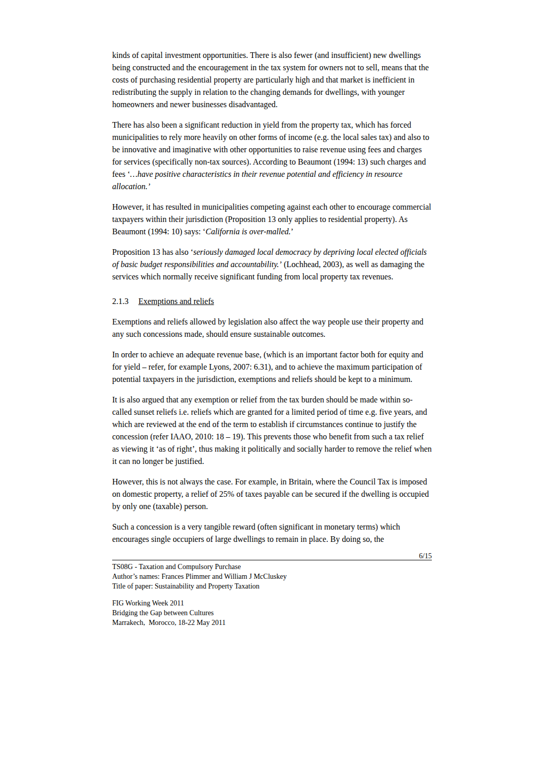kinds of capital investment opportunities. There is also fewer (and insufficient) new dwellings being constructed and the encouragement in the tax system for owners not to sell, means that the costs of purchasing residential property are particularly high and that market is inefficient in redistributing the supply in relation to the changing demands for dwellings, with younger homeowners and newer businesses disadvantaged.
There has also been a significant reduction in yield from the property tax, which has forced municipalities to rely more heavily on other forms of income (e.g. the local sales tax) and also to be innovative and imaginative with other opportunities to raise revenue using fees and charges for services (specifically non-tax sources). According to Beaumont (1994: 13) such charges and fees ‘…have positive characteristics in their revenue potential and efficiency in resource allocation.’
However, it has resulted in municipalities competing against each other to encourage commercial taxpayers within their jurisdiction (Proposition 13 only applies to residential property). As Beaumont (1994: 10) says: ‘California is over-malled.’
Proposition 13 has also ‘seriously damaged local democracy by depriving local elected officials of basic budget responsibilities and accountability.’ (Lochhead, 2003), as well as damaging the services which normally receive significant funding from local property tax revenues.
2.1.3 Exemptions and reliefs
Exemptions and reliefs allowed by legislation also affect the way people use their property and any such concessions made, should ensure sustainable outcomes.
In order to achieve an adequate revenue base, (which is an important factor both for equity and for yield – refer, for example Lyons, 2007: 6.31), and to achieve the maximum participation of potential taxpayers in the jurisdiction, exemptions and reliefs should be kept to a minimum.
It is also argued that any exemption or relief from the tax burden should be made within so-called sunset reliefs i.e. reliefs which are granted for a limited period of time e.g. five years, and which are reviewed at the end of the term to establish if circumstances continue to justify the concession (refer IAAO, 2010: 18 – 19). This prevents those who benefit from such a tax relief as viewing it ‘as of right’, thus making it politically and socially harder to remove the relief when it can no longer be justified.
However, this is not always the case. For example, in Britain, where the Council Tax is imposed on domestic property, a relief of 25% of taxes payable can be secured if the dwelling is occupied by only one (taxable) person.
Such a concession is a very tangible reward (often significant in monetary terms) which encourages single occupiers of large dwellings to remain in place. By doing so, the
6/15
TS08G - Taxation and Compulsory Purchase
Author’s names: Frances Plimmer and William J McCluskey
Title of paper: Sustainability and Property Taxation
FIG Working Week 2011
Bridging the Gap between Cultures
Marrakech, Morocco, 18-22 May 2011